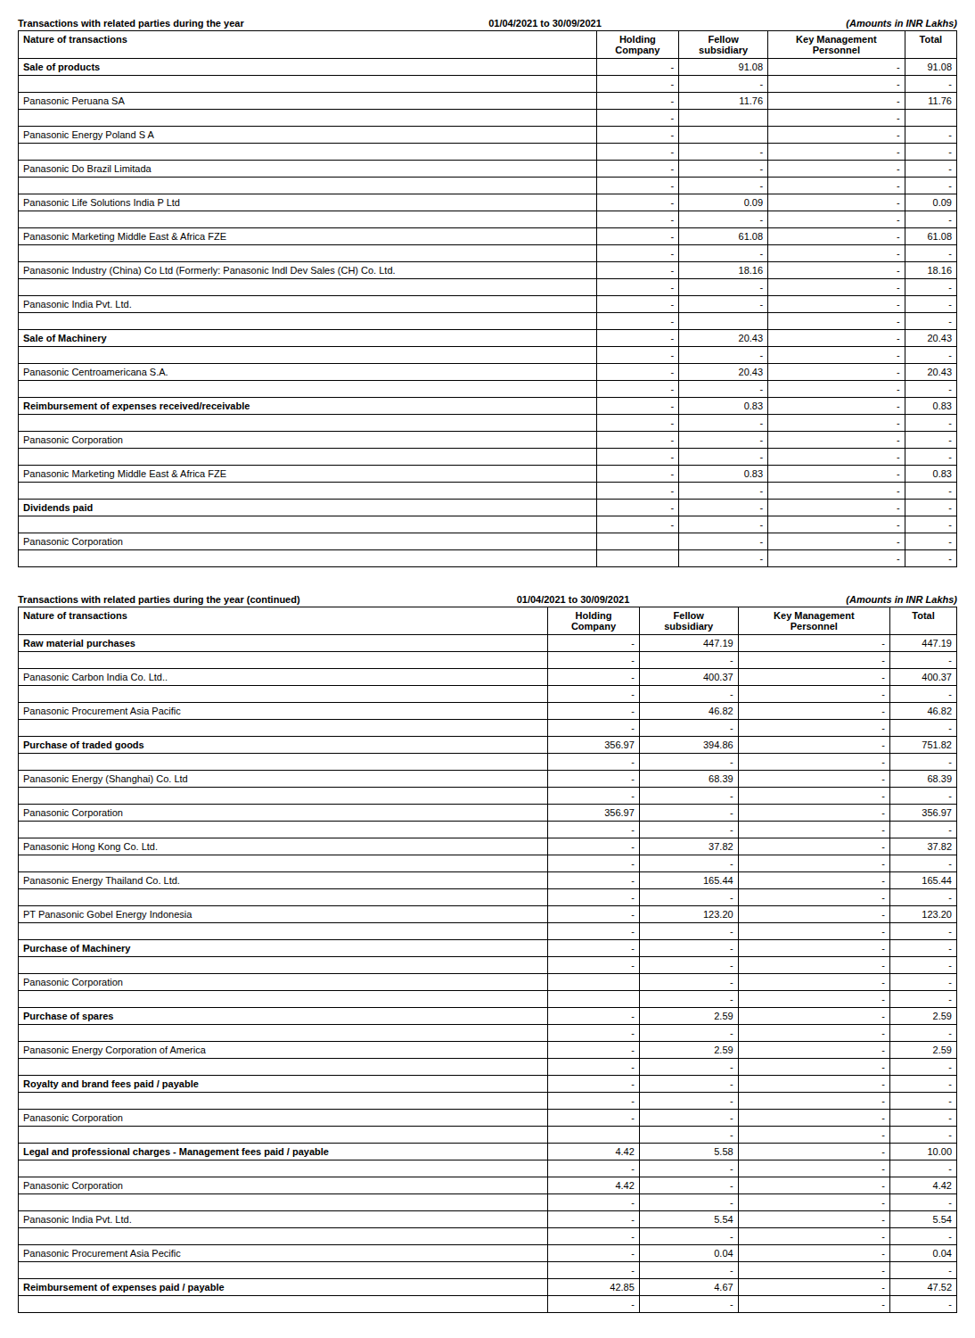Transactions with related parties during the year 01/04/2021 to 30/09/2021 (Amounts in INR Lakhs)
| Nature of transactions | Holding Company | Fellow subsidiary | Key Management Personnel | Total |
| --- | --- | --- | --- | --- |
| Sale of products | - | 91.08 | - | 91.08 |
| | - | - | - | - |
| Panasonic Peruana SA | - | 11.76 | - | 11.76 |
| | - | | - | |
| Panasonic Energy Poland S A | - | | - | - |
| | - | - | - | - |
| Panasonic Do Brazil Limitada | - | - | - | - |
| | - | - | - | - |
| Panasonic Life Solutions India P Ltd | - | 0.09 | - | 0.09 |
| | - | - | - | - |
| Panasonic Marketing Middle East & Africa FZE | - | 61.08 | - | 61.08 |
| | - | - | - | - |
| Panasonic Industry (China) Co Ltd (Formerly: Panasonic Indl Dev Sales (CH) Co. Ltd. | - | 18.16 | - | 18.16 |
| | - | - | - | - |
| Panasonic India Pvt. Ltd. | - | - | - | - |
| | - | | - | - |
| Sale of Machinery | - | 20.43 | - | 20.43 |
| | - | - | - | - |
| Panasonic Centroamericana S.A. | - | 20.43 | - | 20.43 |
| | - | - | - | - |
| Reimbursement of expenses received/receivable | - | 0.83 | - | 0.83 |
| | - | - | - | - |
| Panasonic Corporation | - | - | - | - |
| | - | - | - | - |
| Panasonic Marketing Middle East & Africa FZE | - | 0.83 | - | 0.83 |
| | - | - | - | - |
| Dividends paid | - | - | - | - |
| | - | - | - | - |
| Panasonic Corporation | | - | - | - |
| | | - | - | - |
Transactions with related parties during the year (continued) 01/04/2021 to 30/09/2021 (Amounts in INR Lakhs)
| Nature of transactions | Holding Company | Fellow subsidiary | Key Management Personnel | Total |
| --- | --- | --- | --- | --- |
| Raw material purchases | - | 447.19 | - | 447.19 |
| | - | - | - | - |
| Panasonic Carbon India Co. Ltd.. | - | 400.37 | - | 400.37 |
| | - | - | - | - |
| Panasonic Procurement Asia Pacific | - | 46.82 | - | 46.82 |
| | - | - | - | - |
| Purchase of traded goods | 356.97 | 394.86 | - | 751.82 |
| | - | - | - | - |
| Panasonic Energy (Shanghai) Co. Ltd | - | 68.39 | - | 68.39 |
| | - | - | - | - |
| Panasonic Corporation | 356.97 | - | - | 356.97 |
| | - | - | - | - |
| Panasonic Hong Kong Co. Ltd. | - | 37.82 | - | 37.82 |
| | - | - | - | - |
| Panasonic Energy Thailand Co. Ltd. | - | 165.44 | - | 165.44 |
| | - | - | - | - |
| PT Panasonic Gobel Energy Indonesia | - | 123.20 | - | 123.20 |
| | - | - | - | - |
| Purchase of Machinery | - | - | - | - |
| | - | - | - | - |
| Panasonic Corporation | | - | - | - |
| | | - | - | - |
| Purchase of spares | - | 2.59 | - | 2.59 |
| | - | - | - | - |
| Panasonic Energy Corporation of America | - | 2.59 | - | 2.59 |
| | - | - | - | - |
| Royalty and brand fees paid / payable | - | - | - | - |
| | - | - | - | - |
| Panasonic Corporation | - | - | - | - |
| | | - | - | - |
| Legal and professional charges - Management fees paid / payable | 4.42 | 5.58 | - | 10.00 |
| | - | - | - | - |
| Panasonic Corporation | 4.42 | - | - | 4.42 |
| | - | - | - | - |
| Panasonic India Pvt. Ltd. | - | 5.54 | - | 5.54 |
| | - | - | - | - |
| Panasonic Procurement Asia Pecific | - | 0.04 | - | 0.04 |
| | - | - | - | - |
| Reimbursement of expenses paid / payable | 42.85 | 4.67 | - | 47.52 |
| | - | - | - | - |